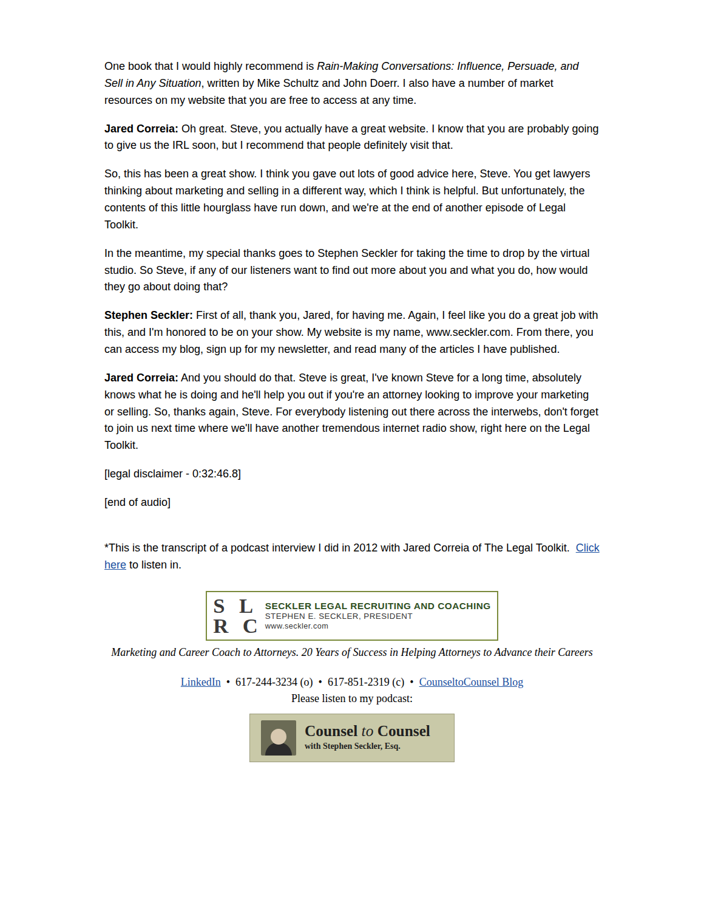One book that I would highly recommend is Rain-Making Conversations: Influence, Persuade, and Sell in Any Situation, written by Mike Schultz and John Doerr. I also have a number of market resources on my website that you are free to access at any time.
Jared Correia: Oh great. Steve, you actually have a great website. I know that you are probably going to give us the IRL soon, but I recommend that people definitely visit that.
So, this has been a great show. I think you gave out lots of good advice here, Steve. You get lawyers thinking about marketing and selling in a different way, which I think is helpful. But unfortunately, the contents of this little hourglass have run down, and we're at the end of another episode of Legal Toolkit.
In the meantime, my special thanks goes to Stephen Seckler for taking the time to drop by the virtual studio. So Steve, if any of our listeners want to find out more about you and what you do, how would they go about doing that?
Stephen Seckler: First of all, thank you, Jared, for having me. Again, I feel like you do a great job with this, and I'm honored to be on your show. My website is my name, www.seckler.com. From there, you can access my blog, sign up for my newsletter, and read many of the articles I have published.
Jared Correia: And you should do that. Steve is great, I've known Steve for a long time, absolutely knows what he is doing and he'll help you out if you're an attorney looking to improve your marketing or selling. So, thanks again, Steve. For everybody listening out there across the interwebs, don't forget to join us next time where we'll have another tremendous internet radio show, right here on the Legal Toolkit.
[legal disclaimer - 0:32:46.8]
[end of audio]
*This is the transcript of a podcast interview I did in 2012 with Jared Correia of The Legal Toolkit. Click here to listen in.
S L R C
SECKLER LEGAL RECRUITING AND COACHING
STEPHEN E. SECKLER, PRESIDENT
www.seckler.com
Marketing and Career Coach to Attorneys. 20 Years of Success in Helping Attorneys to Advance their Careers
LinkedIn • 617-244-3234 (o) • 617-851-2319 (c) • CounseltoCounsel Blog
Please listen to my podcast:
Counsel to Counsel
with Stephen Seckler, Esq.